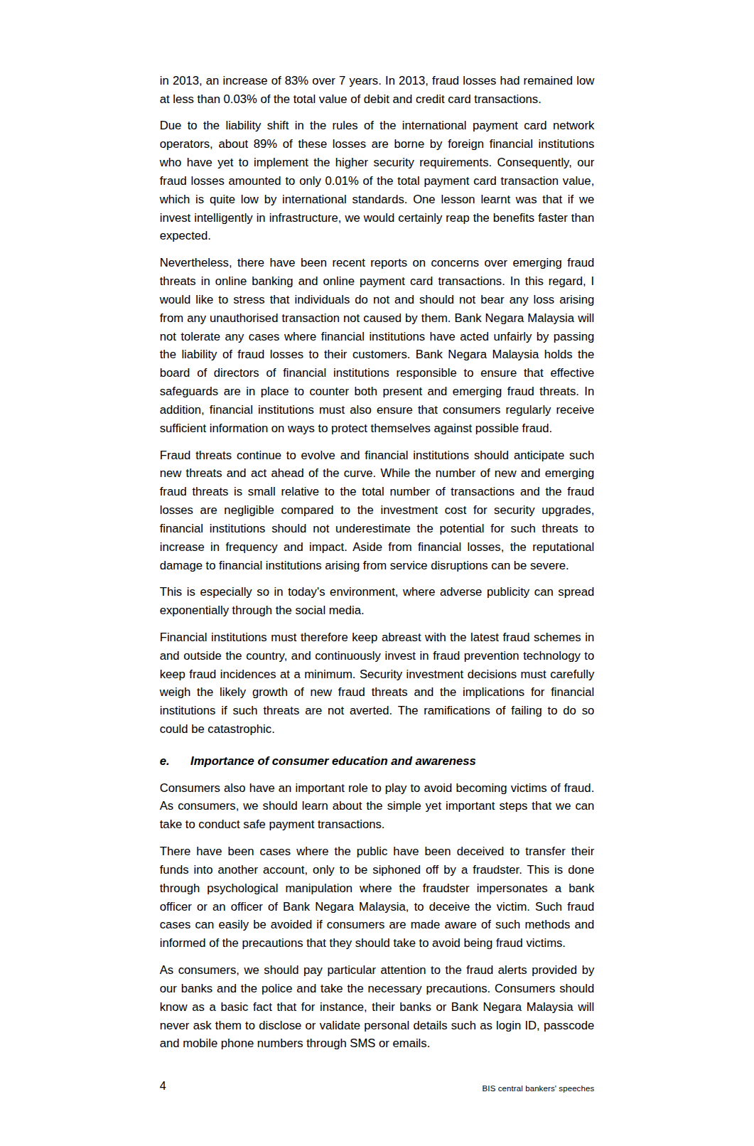in 2013, an increase of 83% over 7 years. In 2013, fraud losses had remained low at less than 0.03% of the total value of debit and credit card transactions.
Due to the liability shift in the rules of the international payment card network operators, about 89% of these losses are borne by foreign financial institutions who have yet to implement the higher security requirements. Consequently, our fraud losses amounted to only 0.01% of the total payment card transaction value, which is quite low by international standards. One lesson learnt was that if we invest intelligently in infrastructure, we would certainly reap the benefits faster than expected.
Nevertheless, there have been recent reports on concerns over emerging fraud threats in online banking and online payment card transactions. In this regard, I would like to stress that individuals do not and should not bear any loss arising from any unauthorised transaction not caused by them. Bank Negara Malaysia will not tolerate any cases where financial institutions have acted unfairly by passing the liability of fraud losses to their customers. Bank Negara Malaysia holds the board of directors of financial institutions responsible to ensure that effective safeguards are in place to counter both present and emerging fraud threats. In addition, financial institutions must also ensure that consumers regularly receive sufficient information on ways to protect themselves against possible fraud.
Fraud threats continue to evolve and financial institutions should anticipate such new threats and act ahead of the curve. While the number of new and emerging fraud threats is small relative to the total number of transactions and the fraud losses are negligible compared to the investment cost for security upgrades, financial institutions should not underestimate the potential for such threats to increase in frequency and impact. Aside from financial losses, the reputational damage to financial institutions arising from service disruptions can be severe.
This is especially so in today's environment, where adverse publicity can spread exponentially through the social media.
Financial institutions must therefore keep abreast with the latest fraud schemes in and outside the country, and continuously invest in fraud prevention technology to keep fraud incidences at a minimum. Security investment decisions must carefully weigh the likely growth of new fraud threats and the implications for financial institutions if such threats are not averted. The ramifications of failing to do so could be catastrophic.
e. Importance of consumer education and awareness
Consumers also have an important role to play to avoid becoming victims of fraud. As consumers, we should learn about the simple yet important steps that we can take to conduct safe payment transactions.
There have been cases where the public have been deceived to transfer their funds into another account, only to be siphoned off by a fraudster. This is done through psychological manipulation where the fraudster impersonates a bank officer or an officer of Bank Negara Malaysia, to deceive the victim. Such fraud cases can easily be avoided if consumers are made aware of such methods and informed of the precautions that they should take to avoid being fraud victims.
As consumers, we should pay particular attention to the fraud alerts provided by our banks and the police and take the necessary precautions. Consumers should know as a basic fact that for instance, their banks or Bank Negara Malaysia will never ask them to disclose or validate personal details such as login ID, passcode and mobile phone numbers through SMS or emails.
4
BIS central bankers' speeches